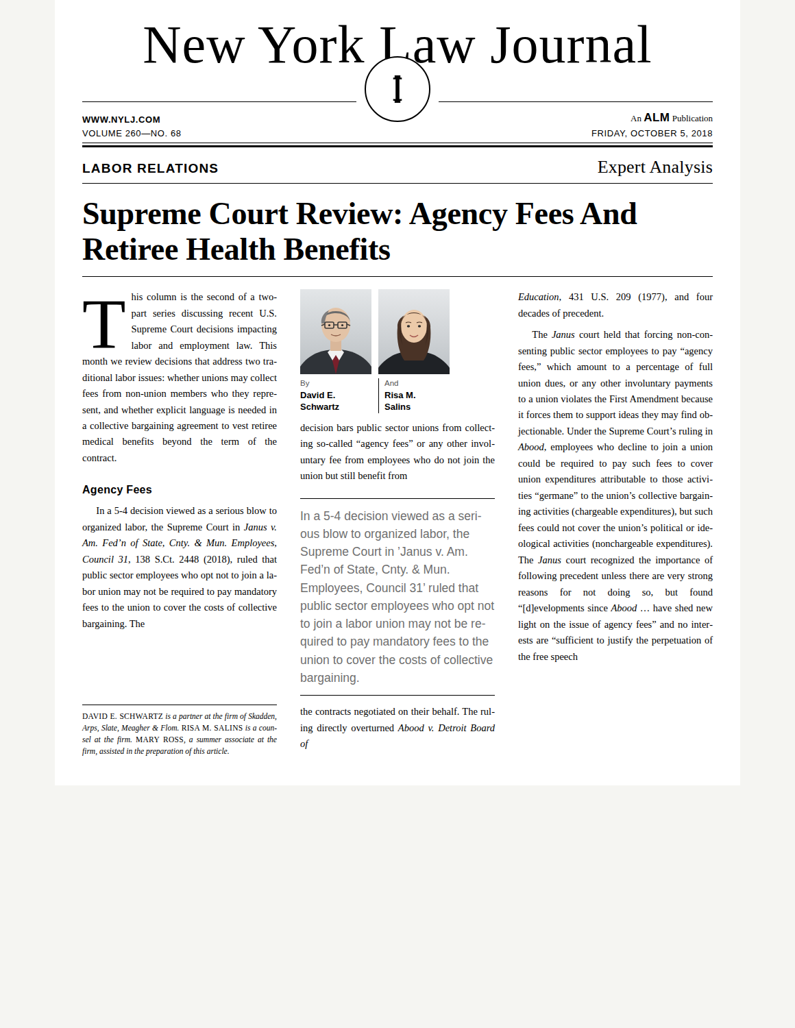New York Law Journal
WWW.NYLJ.COM
VOLUME 260—NO. 68
An ALM Publication
FRIDAY, OCTOBER 5, 2018
Labor Relations
Expert Analysis
Supreme Court Review: Agency Fees And Retiree Health Benefits
This column is the second of a two-part series discussing recent U.S. Supreme Court decisions impacting labor and employment law. This month we review decisions that address two traditional labor issues: whether unions may collect fees from non-union members who they represent, and whether explicit language is needed in a collective bargaining agreement to vest retiree medical benefits beyond the term of the contract.
Agency Fees
In a 5-4 decision viewed as a serious blow to organized labor, the Supreme Court in Janus v. Am. Fed’n of State, Cnty. & Mun. Employees, Council 31, 138 S.Ct. 2448 (2018), ruled that public sector employees who opt not to join a labor union may not be required to pay mandatory fees to the union to cover the costs of collective bargaining. The
DAVID E. SCHWARTZ is a partner at the firm of Skadden, Arps, Slate, Meagher & Flom. RISA M. SALINS is a counsel at the firm. MARY ROSS, a summer associate at the firm, assisted in the preparation of this article.
By
David E.
Schwartz
And
Risa M.
Salins
decision bars public sector unions from collecting so-called “agency fees” or any other involuntary fee from employees who do not join the union but still benefit from
In a 5-4 decision viewed as a serious blow to organized labor, the Supreme Court in ’Janus v. Am. Fed’n of State, Cnty. & Mun. Employees, Council 31’ ruled that public sector employees who opt not to join a labor union may not be required to pay mandatory fees to the union to cover the costs of collective bargaining.
the contracts negotiated on their behalf. The ruling directly overturned Abood v. Detroit Board of
Education, 431 U.S. 209 (1977), and four decades of precedent.
The Janus court held that forcing non-consenting public sector employees to pay “agency fees,” which amount to a percentage of full union dues, or any other involuntary payments to a union violates the First Amendment because it forces them to support ideas they may find objectionable. Under the Supreme Court’s ruling in Abood, employees who decline to join a union could be required to pay such fees to cover union expenditures attributable to those activities “germane” to the union’s collective bargaining activities (chargeable expenditures), but such fees could not cover the union’s political or ideological activities (nonchargeable expenditures). The Janus court recognized the importance of following precedent unless there are very strong reasons for not doing so, but found “[d]evelopments since Abood … have shed new light on the issue of agency fees” and no interests are “sufficient to justify the perpetuation of the free speech